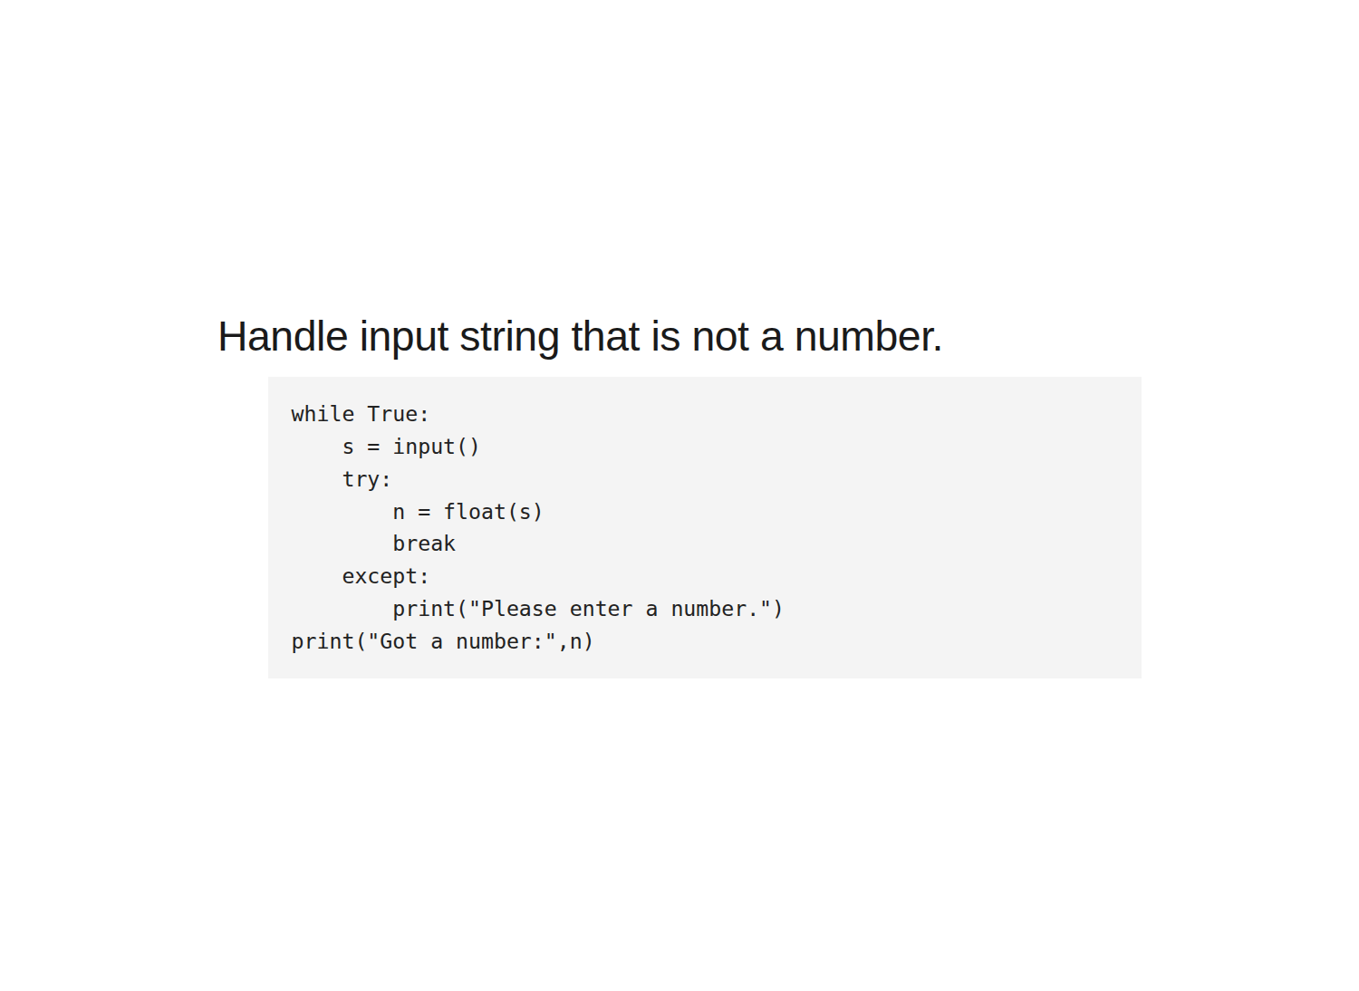Handle input string that is not a number.
while True:
    s = input()
    try:
        n = float(s)
        break
    except:
        print("Please enter a number.")
print("Got a number:",n)